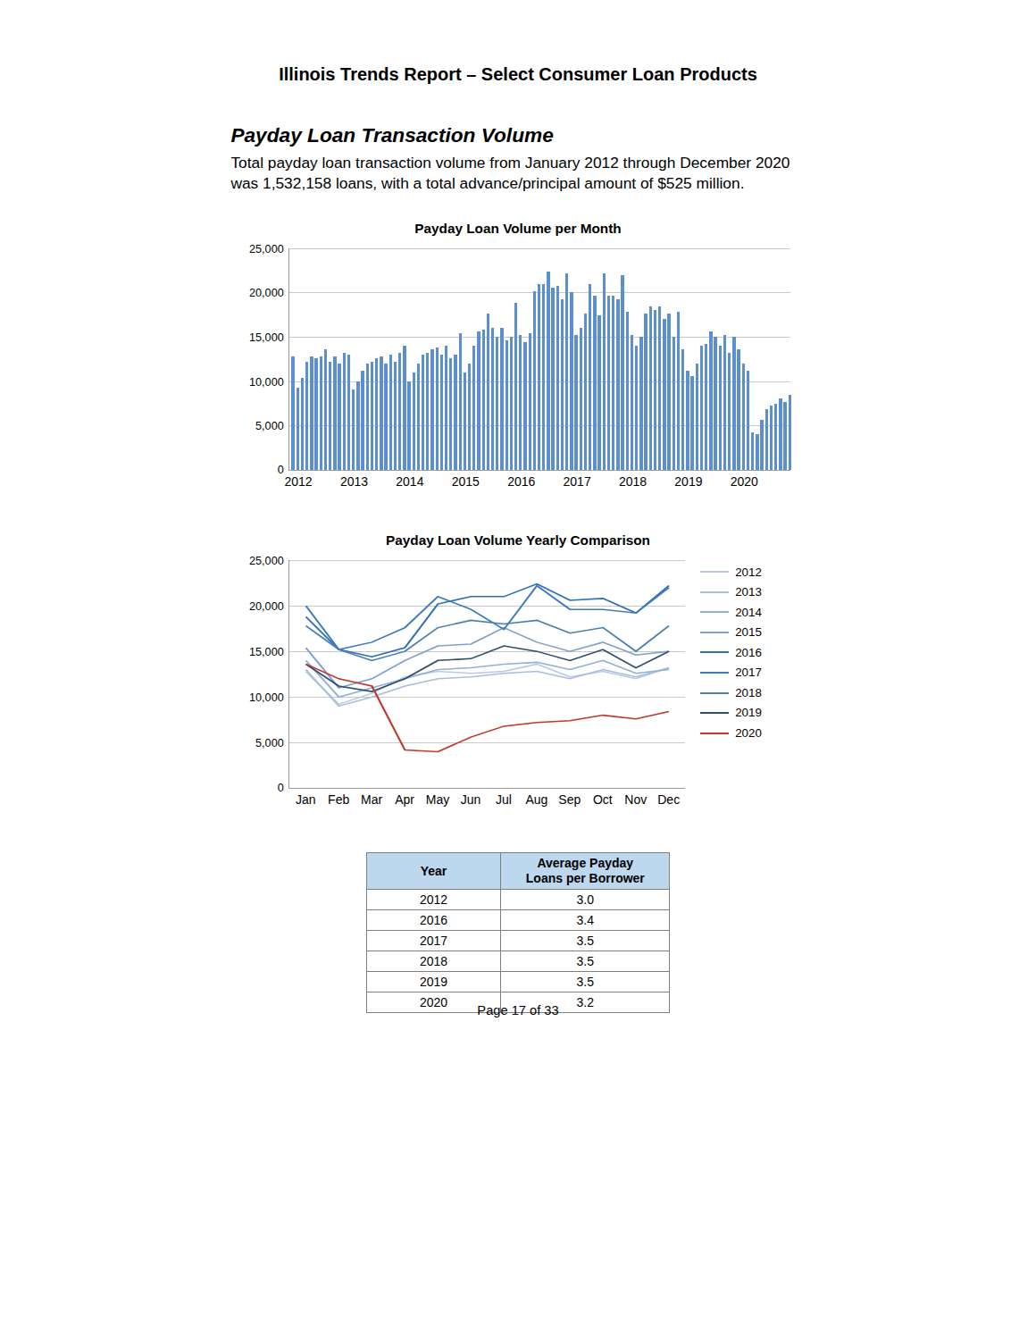Illinois Trends Report – Select Consumer Loan Products
Payday Loan Transaction Volume
Total payday loan transaction volume from January 2012 through December 2020 was 1,532,158 loans, with a total advance/principal amount of $525 million.
Payday Loan Volume per Month
25,000
20,000
15,000
10,000
5,000
0 2012 2013 2014 2015 2016 2017 2018 2019 2020
Payday Loan Volume Yearly Comparison
25,000
20,000
15,000
10,000
5,000
0 Jan Feb Mar Apr May Jun Jul Aug Sep Oct Nov Dec
2012
2013
2014
2015
2016
2017
2018
2019
2020
| Year | Average Payday Loans per Borrower |
| --- | --- |
| 2012 | 3.0 |
| 2016 | 3.4 |
| 2017 | 3.5 |
| 2018 | 3.5 |
| 2019 | 3.5 |
| 2020 | 3.2 |
Page 17 of 33